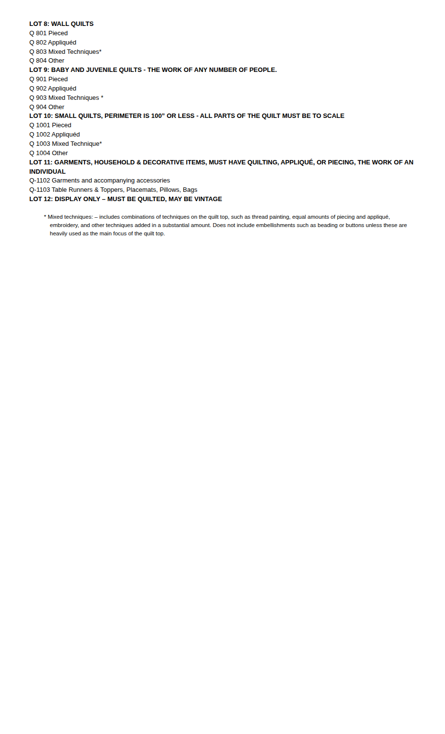LOT 8: WALL QUILTS
Q 801 Pieced
Q 802 Appliquéd
Q 803 Mixed Techniques*
Q 804 Other
LOT 9: BABY AND JUVENILE QUILTS - THE WORK OF ANY NUMBER OF PEOPLE.
Q 901 Pieced
Q 902 Appliquéd
Q 903 Mixed Techniques *
Q 904 Other
LOT 10: SMALL QUILTS, PERIMETER IS 100” OR LESS - ALL PARTS OF THE QUILT MUST BE TO SCALE
Q 1001 Pieced
Q 1002 Appliquéd
Q 1003 Mixed Technique*
Q 1004 Other
LOT 11: GARMENTS, HOUSEHOLD & DECORATIVE ITEMS, MUST HAVE QUILTING, APPLIQUÉ, OR PIECING, THE WORK OF AN INDIVIDUAL
Q-1102 Garments and accompanying accessories
Q-1103 Table Runners & Toppers, Placemats, Pillows, Bags
LOT 12: DISPLAY ONLY – MUST BE QUILTED, MAY BE VINTAGE
* Mixed techniques: – includes combinations of techniques on the quilt top, such as thread painting, equal amounts of piecing and appliqué, embroidery, and other techniques added in a substantial amount. Does not include embellishments such as beading or buttons unless these are heavily used as the main focus of the quilt top.